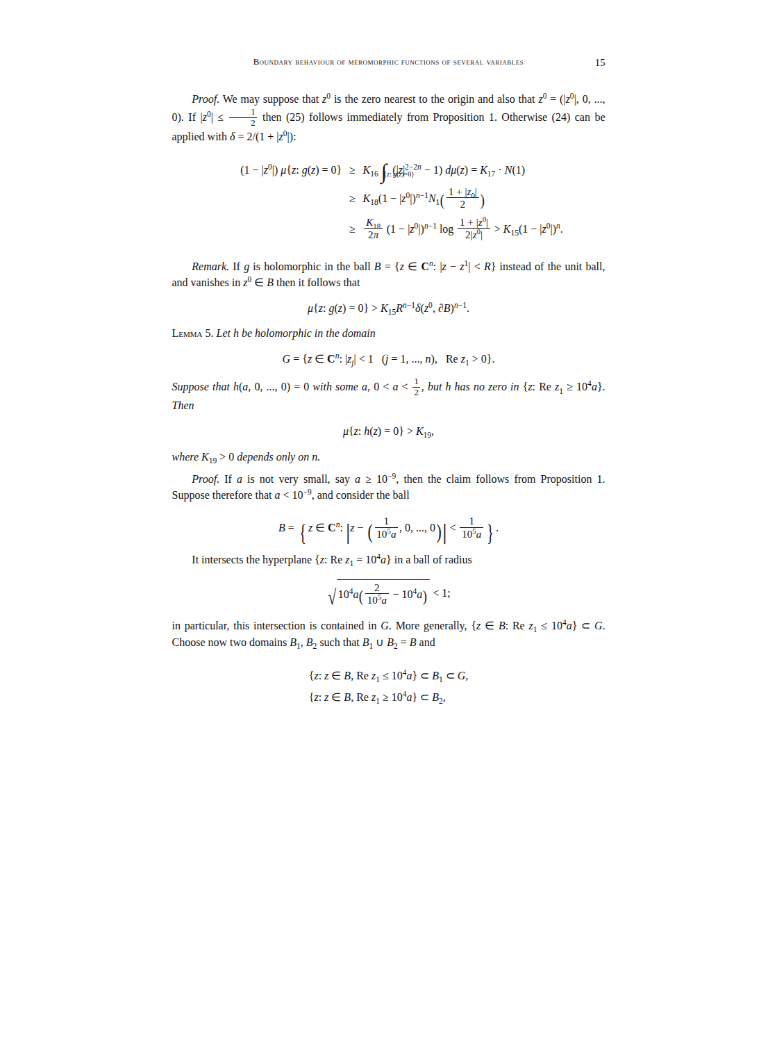Boundary behaviour of meromorphic functions of several variables15
Proof. We may suppose that z0 is the zero nearest to the origin and also that z0 = (|z0|, 0, ..., 0). If |z0| ≤ 12 then (25) follows immediately from Proposition 1. Otherwise (24) can be applied with δ = 2/(1 + |z0|):
(1 − |z0|) μ{z: g(z) = 0}≥K16 ∫{z: g(z)=0} (|z|2−2n − 1) dμ(z) = K17 · N(1) ≥K18(1 − |z0|)n−1N1(1 + |z0|2) ≥K182π (1 − |z0|)n−1 log 1 + |z0|2|z0| > K15(1 − |z0|)n.
Remark. If g is holomorphic in the ball B = {z ∈ Cn: |z − z1| < R} instead of the unit ball, and vanishes in z0 ∈ B then it follows that
μ{z: g(z) = 0} > K15Rn−1δ(z0, ∂B)n−1.
Lemma 5. Let h be holomorphic in the domain
G = {z ∈ Cn: |zj| < 1 (j = 1, ..., n), Re z1 > 0}.
Suppose that h(a, 0, ..., 0) = 0 with some a, 0 < a < 12, but h has no zero in {z: Re z1 ≥ 104a}. Then
μ{z: h(z) = 0} > K19,
where K19 > 0 depends only on n.
Proof. If a is not very small, say a ≥ 10−9, then the claim follows from Proposition 1. Suppose therefore that a < 10−9, and consider the ball
B = {z ∈ Cn: |z − (1105a, 0, ..., 0)| < 1105a}.
It intersects the hyperplane {z: Re z1 = 104a} in a ball of radius
√104a(2105a − 104a) < 1;
in particular, this intersection is contained in G. More generally, {z ∈ B: Re z1 ≤ 104a} ⊂ G. Choose now two domains B1, B2 such that B1 ∪ B2 = B and
{z: z ∈ B, Re z1 ≤ 104a} ⊂ B1 ⊂ G, {z: z ∈ B, Re z1 ≥ 104a} ⊂ B2,